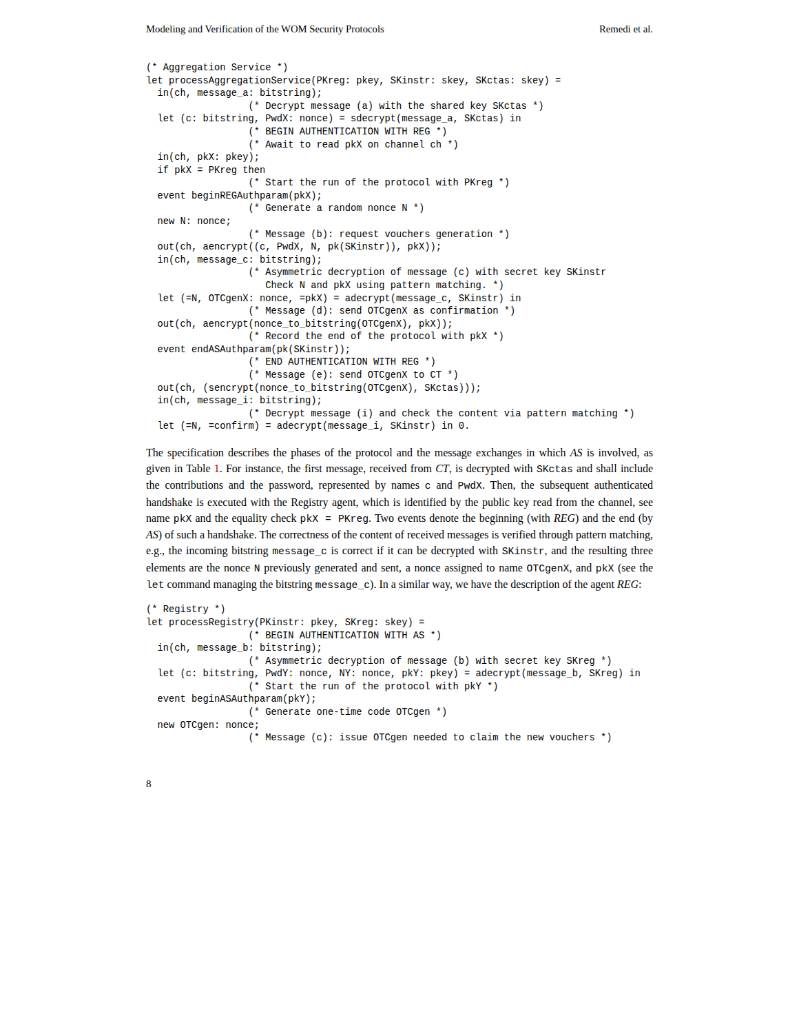Modeling and Verification of the WOM Security Protocols Remedi et al.
(* Aggregation Service *)
let processAggregationService(PKreg: pkey, SKinstr: skey, SKctas: skey) =
  in(ch, message_a: bitstring);
                  (* Decrypt message (a) with the shared key SKctas *)
  let (c: bitstring, PwdX: nonce) = sdecrypt(message_a, SKctas) in
                  (* BEGIN AUTHENTICATION WITH REG *)
                  (* Await to read pkX on channel ch *)
  in(ch, pkX: pkey);
  if pkX = PKreg then
                  (* Start the run of the protocol with PKreg *)
  event beginREGAuthparam(pkX);
                  (* Generate a random nonce N *)
  new N: nonce;
                  (* Message (b): request vouchers generation *)
  out(ch, aencrypt((c, PwdX, N, pk(SKinstr)), pkX));
  in(ch, message_c: bitstring);
                  (* Asymmetric decryption of message (c) with secret key SKinstr
                     Check N and pkX using pattern matching. *)
  let (=N, OTCgenX: nonce, =pkX) = adecrypt(message_c, SKinstr) in
                  (* Message (d): send OTCgenX as confirmation *)
  out(ch, aencrypt(nonce_to_bitstring(OTCgenX), pkX));
                  (* Record the end of the protocol with pkX *)
  event endASAuthparam(pk(SKinstr));
                  (* END AUTHENTICATION WITH REG *)
                  (* Message (e): send OTCgenX to CT *)
  out(ch, (sencrypt(nonce_to_bitstring(OTCgenX), SKctas)));
  in(ch, message_i: bitstring);
                  (* Decrypt message (i) and check the content via pattern matching *)
  let (=N, =confirm) = adecrypt(message_i, SKinstr) in 0.
The specification describes the phases of the protocol and the message exchanges in which AS is involved, as given in Table 1. For instance, the first message, received from CT, is decrypted with SKctas and shall include the contributions and the password, represented by names c and PwdX. Then, the subsequent authenticated handshake is executed with the Registry agent, which is identified by the public key read from the channel, see name pkX and the equality check pkX = PKreg. Two events denote the beginning (with REG) and the end (by AS) of such a handshake. The correctness of the content of received messages is verified through pattern matching, e.g., the incoming bitstring message_c is correct if it can be decrypted with SKinstr, and the resulting three elements are the nonce N previously generated and sent, a nonce assigned to name OTCgenX, and pkX (see the let command managing the bitstring message_c). In a similar way, we have the description of the agent REG:
(* Registry *)
let processRegistry(PKinstr: pkey, SKreg: skey) =
                  (* BEGIN AUTHENTICATION WITH AS *)
  in(ch, message_b: bitstring);
                  (* Asymmetric decryption of message (b) with secret key SKreg *)
  let (c: bitstring, PwdY: nonce, NY: nonce, pkY: pkey) = adecrypt(message_b, SKreg) in
                  (* Start the run of the protocol with pkY *)
  event beginASAuthparam(pkY);
                  (* Generate one-time code OTCgen *)
  new OTCgen: nonce;
                  (* Message (c): issue OTCgen needed to claim the new vouchers *)
8